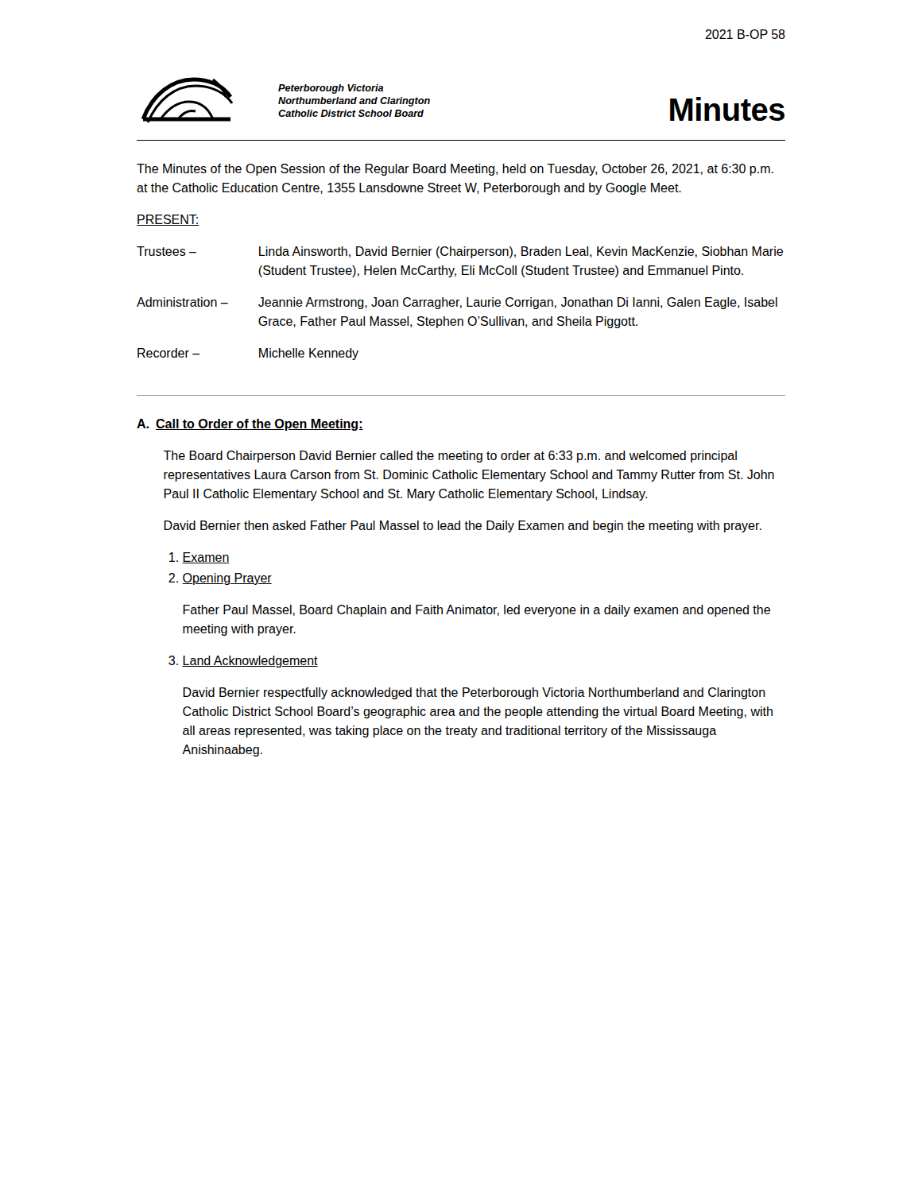2021 B-OP 58
Peterborough Victoria
Northumberland and Clarington
Catholic District School Board
Minutes
The Minutes of the Open Session of the Regular Board Meeting, held on Tuesday, October 26, 2021, at 6:30 p.m. at the Catholic Education Centre, 1355 Lansdowne Street W, Peterborough and by Google Meet.
PRESENT:
| Trustees – | Linda Ainsworth, David Bernier (Chairperson), Braden Leal, Kevin MacKenzie, Siobhan Marie (Student Trustee), Helen McCarthy, Eli McColl (Student Trustee) and Emmanuel Pinto. |
| Administration – | Jeannie Armstrong, Joan Carragher, Laurie Corrigan, Jonathan Di Ianni, Galen Eagle, Isabel Grace, Father Paul Massel, Stephen O’Sullivan, and Sheila Piggott. |
| Recorder – | Michelle Kennedy |
A.
Call to Order of the Open Meeting:
The Board Chairperson David Bernier called the meeting to order at 6:33 p.m. and welcomed principal representatives Laura Carson from St. Dominic Catholic Elementary School and Tammy Rutter from St. John Paul II Catholic Elementary School and St. Mary Catholic Elementary School, Lindsay.
David Bernier then asked Father Paul Massel to lead the Daily Examen and begin the meeting with prayer.
Examen
Opening Prayer
Father Paul Massel, Board Chaplain and Faith Animator, led everyone in a daily examen and opened the meeting with prayer.
Land Acknowledgement
David Bernier respectfully acknowledged that the Peterborough Victoria Northumberland and Clarington Catholic District School Board’s geographic area and the people attending the virtual Board Meeting, with all areas represented, was taking place on the treaty and traditional territory of the Mississauga Anishinaabeg.